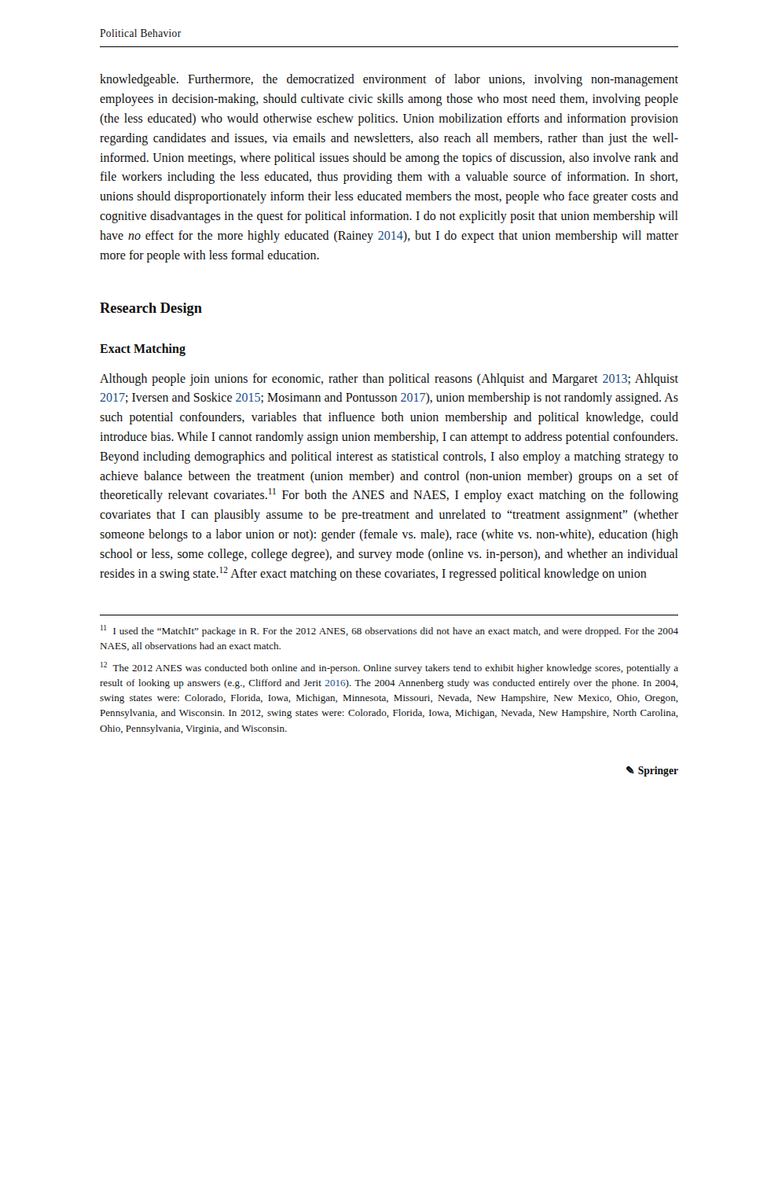Political Behavior
knowledgeable. Furthermore, the democratized environment of labor unions, involving non-management employees in decision-making, should cultivate civic skills among those who most need them, involving people (the less educated) who would otherwise eschew politics. Union mobilization efforts and information provision regarding candidates and issues, via emails and newsletters, also reach all members, rather than just the well-informed. Union meetings, where political issues should be among the topics of discussion, also involve rank and file workers including the less educated, thus providing them with a valuable source of information. In short, unions should disproportionately inform their less educated members the most, people who face greater costs and cognitive disadvantages in the quest for political information. I do not explicitly posit that union membership will have no effect for the more highly educated (Rainey 2014), but I do expect that union membership will matter more for people with less formal education.
Research Design
Exact Matching
Although people join unions for economic, rather than political reasons (Ahlquist and Margaret 2013; Ahlquist 2017; Iversen and Soskice 2015; Mosimann and Pontusson 2017), union membership is not randomly assigned. As such potential confounders, variables that influence both union membership and political knowledge, could introduce bias. While I cannot randomly assign union membership, I can attempt to address potential confounders. Beyond including demographics and political interest as statistical controls, I also employ a matching strategy to achieve balance between the treatment (union member) and control (non-union member) groups on a set of theoretically relevant covariates.11 For both the ANES and NAES, I employ exact matching on the following covariates that I can plausibly assume to be pre-treatment and unrelated to “treatment assignment” (whether someone belongs to a labor union or not): gender (female vs. male), race (white vs. non-white), education (high school or less, some college, college degree), and survey mode (online vs. in-person), and whether an individual resides in a swing state.12 After exact matching on these covariates, I regressed political knowledge on union
11 I used the “MatchIt” package in R. For the 2012 ANES, 68 observations did not have an exact match, and were dropped. For the 2004 NAES, all observations had an exact match.
12 The 2012 ANES was conducted both online and in-person. Online survey takers tend to exhibit higher knowledge scores, potentially a result of looking up answers (e.g., Clifford and Jerit 2016). The 2004 Annenberg study was conducted entirely over the phone. In 2004, swing states were: Colorado, Florida, Iowa, Michigan, Minnesota, Missouri, Nevada, New Hampshire, New Mexico, Ohio, Oregon, Pennsylvania, and Wisconsin. In 2012, swing states were: Colorado, Florida, Iowa, Michigan, Nevada, New Hampshire, North Carolina, Ohio, Pennsylvania, Virginia, and Wisconsin.
✎ Springer